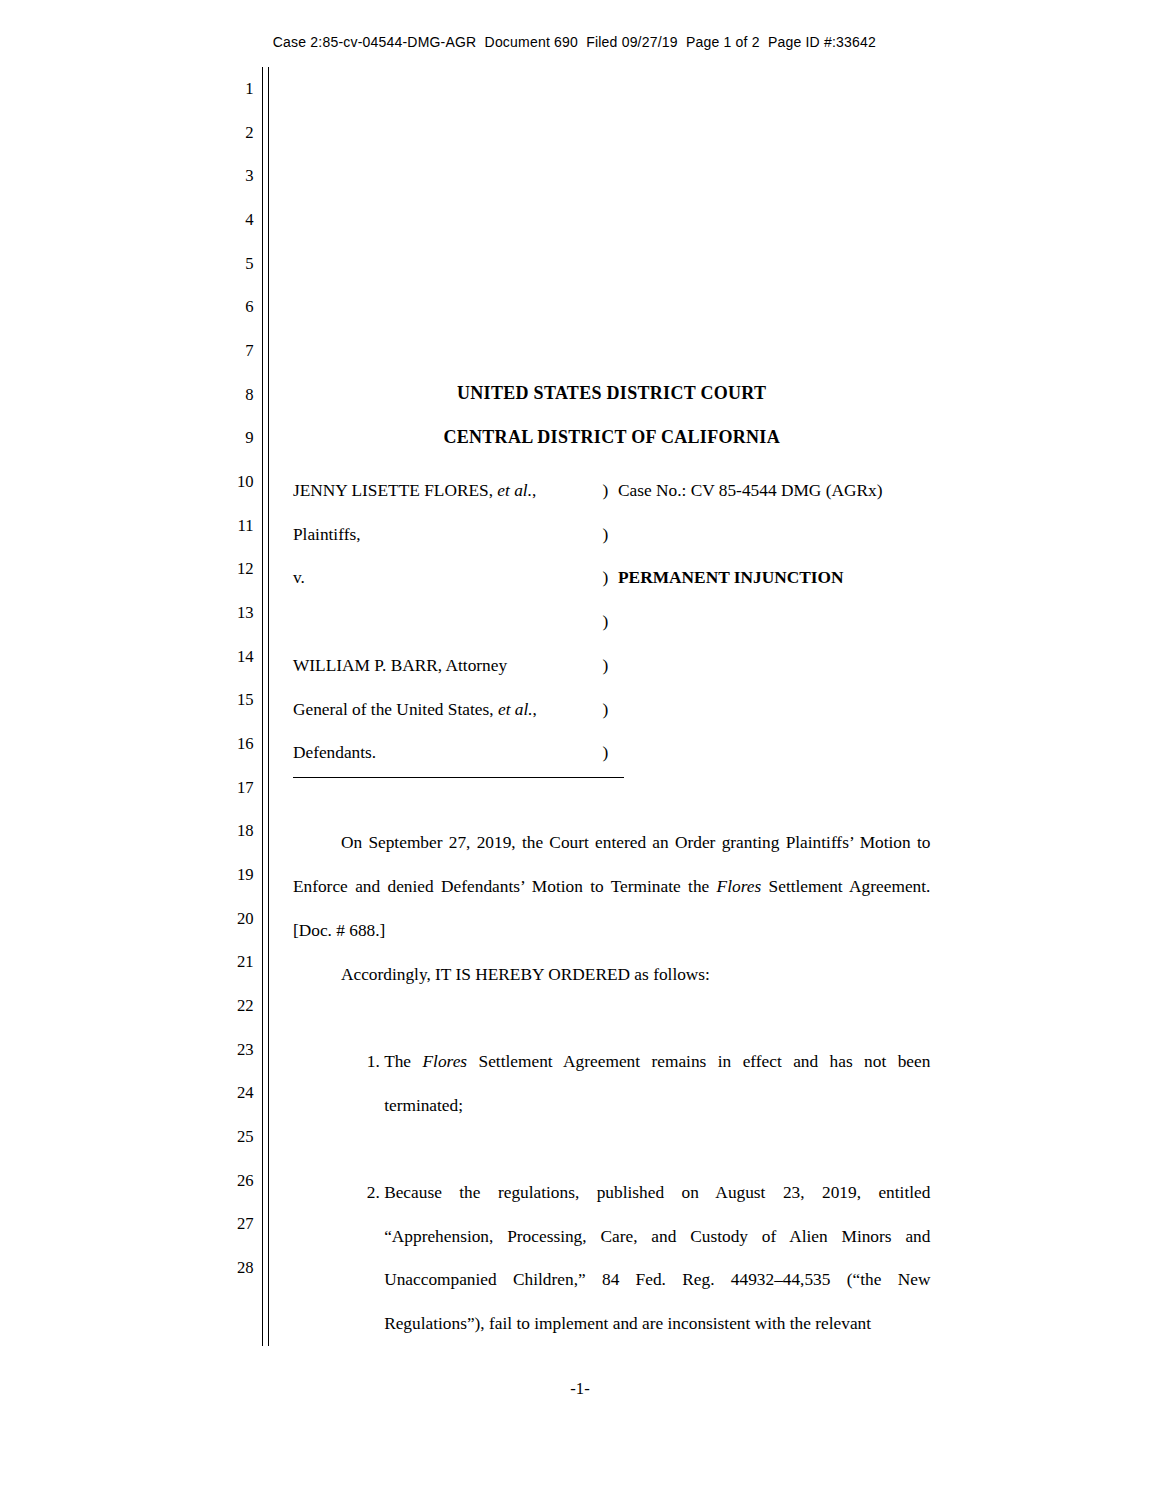Case 2:85-cv-04544-DMG-AGR Document 690 Filed 09/27/19 Page 1 of 2 Page ID #:33642
1
2
3
4
5
6
7
8
9
10
11
12
13
14
15
16
17
18
19
20
21
22
23
24
25
26
27
28
UNITED STATES DISTRICT COURT
CENTRAL DISTRICT OF CALIFORNIA
| JENNY LISETTE FLORES, et al. , | ) | Case No.: CV 85-4544 DMG (AGRx) |
| Plaintiffs, | ) | |
| v. | ) | PERMANENT INJUNCTION |
| | ) | |
| WILLIAM P. BARR, Attorney General of the United States, et al. , | ) ) | |
| Defendants. | ) | |
On September 27, 2019, the Court entered an Order granting Plaintiffs’ Motion to Enforce and denied Defendants’ Motion to Terminate the Flores Settlement Agreement. [Doc. # 688.]
Accordingly, IT IS HEREBY ORDERED as follows:
The Flores Settlement Agreement remains in effect and has not been terminated;
Because the regulations, published on August 23, 2019, entitled “Apprehension, Processing, Care, and Custody of Alien Minors and Unaccompanied Children,” 84 Fed. Reg. 44932–44,535 (“the New Regulations”), fail to implement and are inconsistent with the relevant
-1-